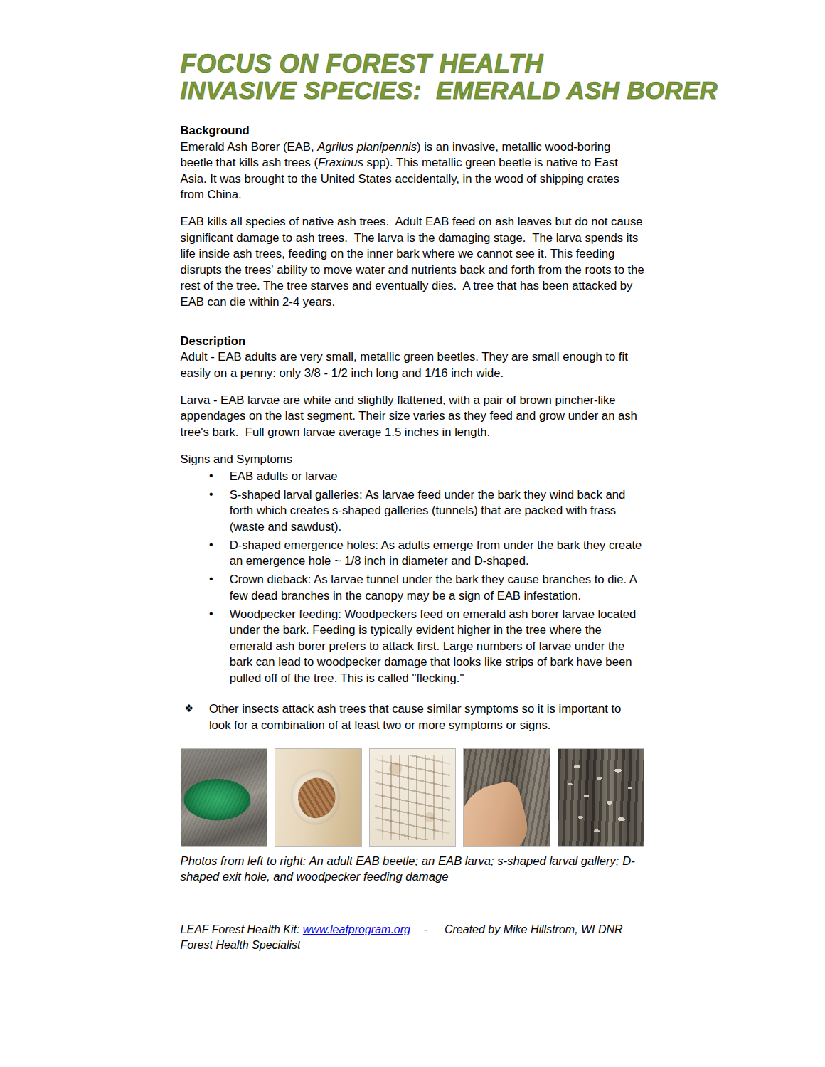Focus on Forest Health
Invasive Species: Emerald Ash Borer
Background
Emerald Ash Borer (EAB, Agrilus planipennis) is an invasive, metallic wood-boring beetle that kills ash trees (Fraxinus spp). This metallic green beetle is native to East Asia. It was brought to the United States accidentally, in the wood of shipping crates from China.
EAB kills all species of native ash trees. Adult EAB feed on ash leaves but do not cause significant damage to ash trees. The larva is the damaging stage. The larva spends its life inside ash trees, feeding on the inner bark where we cannot see it. This feeding disrupts the trees' ability to move water and nutrients back and forth from the roots to the rest of the tree. The tree starves and eventually dies. A tree that has been attacked by EAB can die within 2-4 years.
Description
Adult - EAB adults are very small, metallic green beetles. They are small enough to fit easily on a penny: only 3/8 - 1/2 inch long and 1/16 inch wide.
Larva - EAB larvae are white and slightly flattened, with a pair of brown pincher-like appendages on the last segment. Their size varies as they feed and grow under an ash tree's bark. Full grown larvae average 1.5 inches in length.
Signs and Symptoms
EAB adults or larvae
S-shaped larval galleries: As larvae feed under the bark they wind back and forth which creates s-shaped galleries (tunnels) that are packed with frass (waste and sawdust).
D-shaped emergence holes: As adults emerge from under the bark they create an emergence hole ~ 1/8 inch in diameter and D-shaped.
Crown dieback: As larvae tunnel under the bark they cause branches to die. A few dead branches in the canopy may be a sign of EAB infestation.
Woodpecker feeding: Woodpeckers feed on emerald ash borer larvae located under the bark. Feeding is typically evident higher in the tree where the emerald ash borer prefers to attack first. Large numbers of larvae under the bark can lead to woodpecker damage that looks like strips of bark have been pulled off of the tree. This is called "flecking."
Other insects attack ash trees that cause similar symptoms so it is important to look for a combination of at least two or more symptoms or signs.
Photos from left to right: An adult EAB beetle; an EAB larva; s-shaped larval gallery; D-shaped exit hole, and woodpecker feeding damage
LEAF Forest Health Kit: www.leafprogram.org-Created by Mike Hillstrom, WI DNR Forest Health Specialist